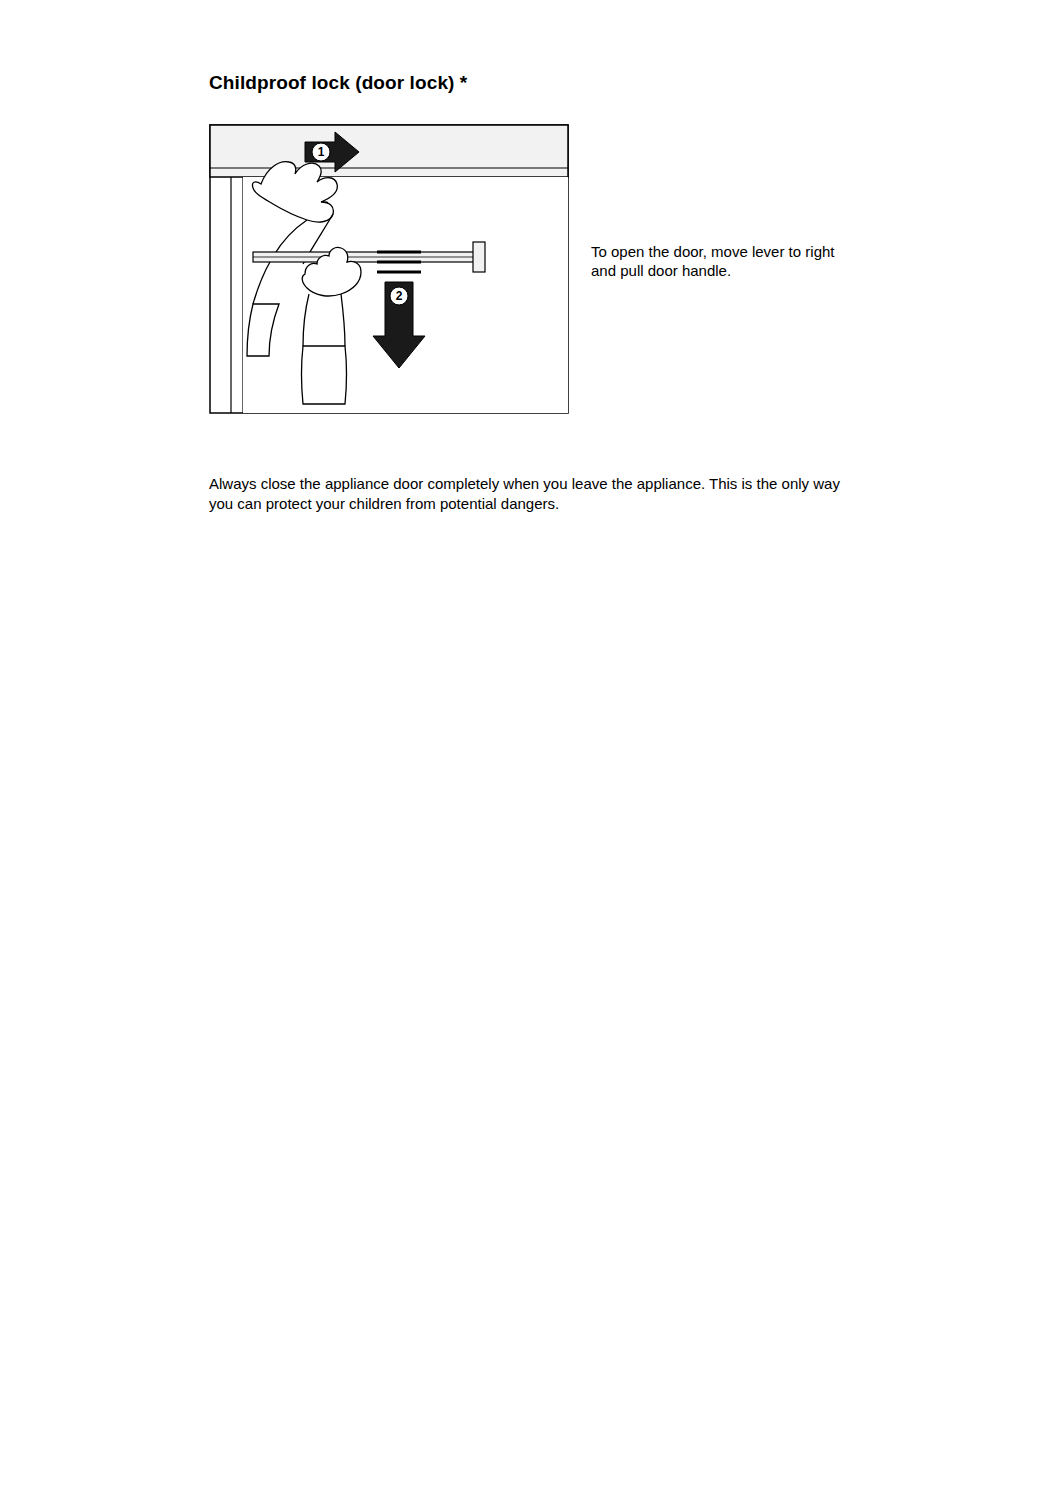Childproof lock (door lock) *
1 2
To open the door, move lever to right and pull door handle.
Always close the appliance door completely when you leave the appliance. This is the only way you can protect your children from potential dangers.